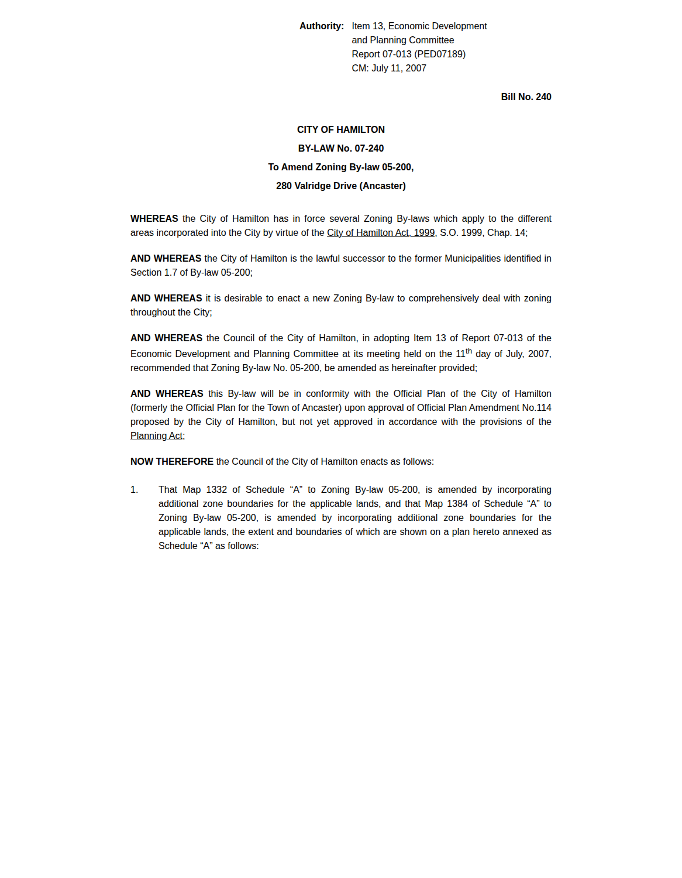| Authority: | Item 13, Economic Development and Planning Committee Report 07-013 (PED07189) CM: July 11, 2007 |
Bill No. 240
CITY OF HAMILTON
BY-LAW No. 07-240
To Amend Zoning By-law 05-200,
280 Valridge Drive (Ancaster)
WHEREAS the City of Hamilton has in force several Zoning By-laws which apply to the different areas incorporated into the City by virtue of the City of Hamilton Act, 1999, S.O. 1999, Chap. 14;
AND WHEREAS the City of Hamilton is the lawful successor to the former Municipalities identified in Section 1.7 of By-law 05-200;
AND WHEREAS it is desirable to enact a new Zoning By-law to comprehensively deal with zoning throughout the City;
AND WHEREAS the Council of the City of Hamilton, in adopting Item 13 of Report 07-013 of the Economic Development and Planning Committee at its meeting held on the 11th day of July, 2007, recommended that Zoning By-law No. 05-200, be amended as hereinafter provided;
AND WHEREAS this By-law will be in conformity with the Official Plan of the City of Hamilton (formerly the Official Plan for the Town of Ancaster) upon approval of Official Plan Amendment No.114 proposed by the City of Hamilton, but not yet approved in accordance with the provisions of the Planning Act;
NOW THEREFORE the Council of the City of Hamilton enacts as follows:
1. That Map 1332 of Schedule “A” to Zoning By-law 05-200, is amended by incorporating additional zone boundaries for the applicable lands, and that Map 1384 of Schedule “A” to Zoning By-law 05-200, is amended by incorporating additional zone boundaries for the applicable lands, the extent and boundaries of which are shown on a plan hereto annexed as Schedule “A” as follows: